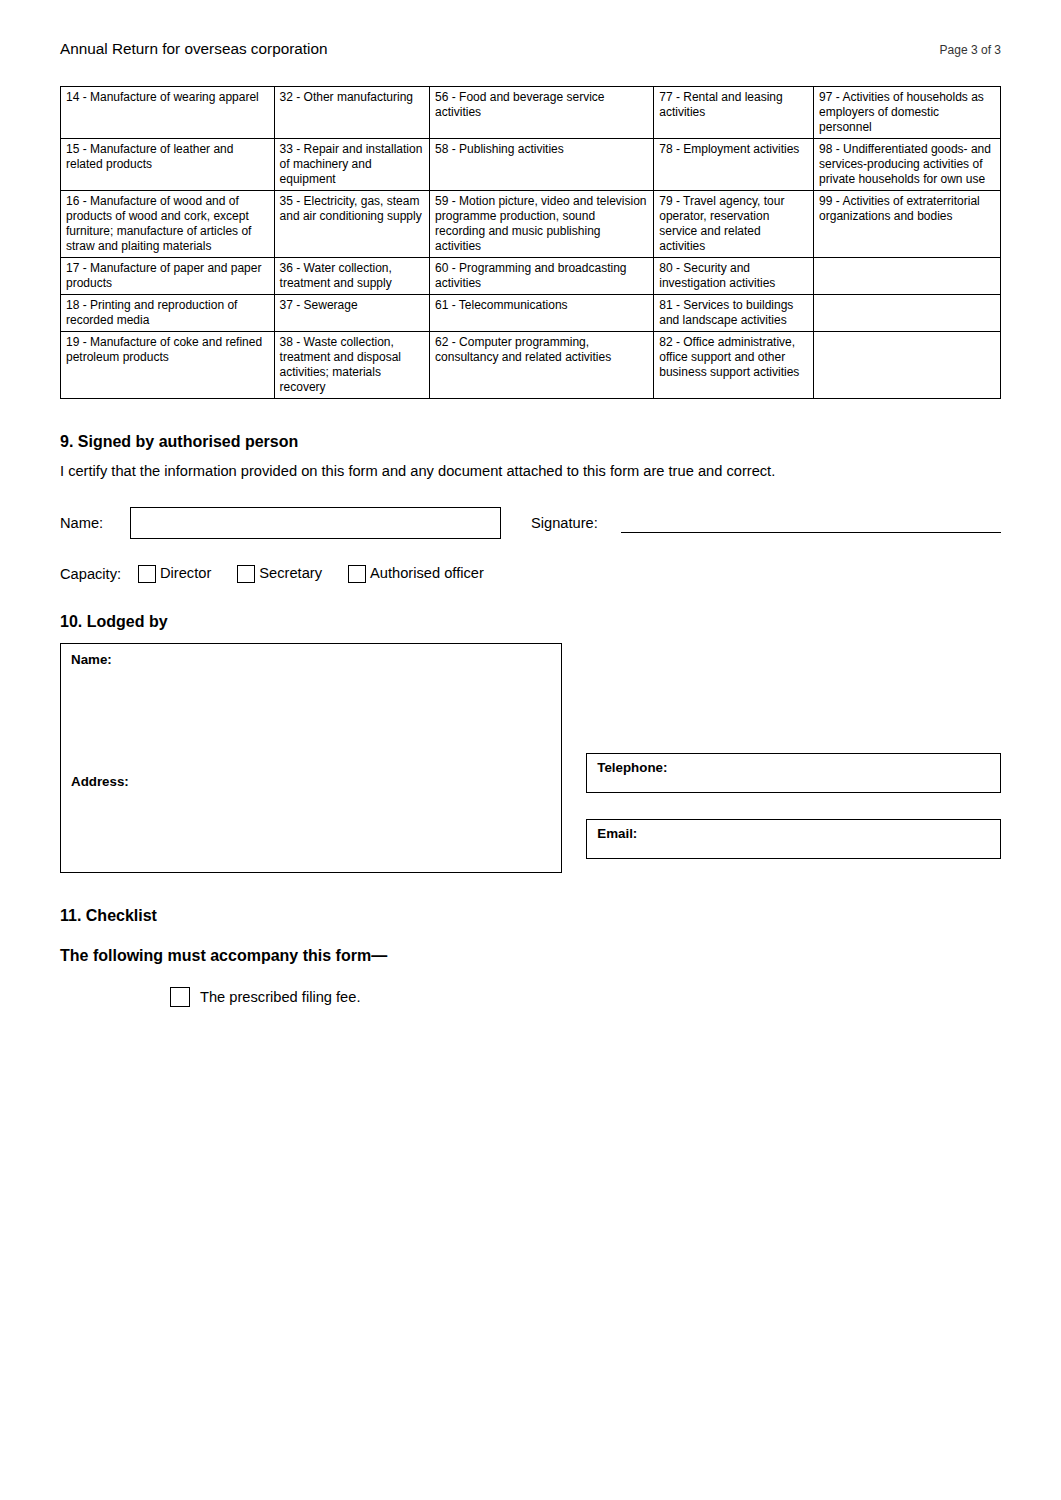Annual Return for overseas corporation
Page 3 of 3
| 14 - Manufacture of wearing apparel | 32 - Other manufacturing | 56 - Food and beverage service activities | 77 - Rental and leasing activities | 97 - Activities of households as employers of domestic personnel |
| 15 - Manufacture of leather and related products | 33 - Repair and installation of machinery and equipment | 58 - Publishing activities | 78 - Employment activities | 98 - Undifferentiated goods- and services-producing activities of private households for own use |
| 16 - Manufacture of wood and of products of wood and cork, except furniture; manufacture of articles of straw and plaiting materials | 35 - Electricity, gas, steam and air conditioning supply | 59 - Motion picture, video and television programme production, sound recording and music publishing activities | 79 - Travel agency, tour operator, reservation service and related activities | 99 - Activities of extraterritorial organizations and bodies |
| 17 - Manufacture of paper and paper products | 36 - Water collection, treatment and supply | 60 - Programming and broadcasting activities | 80 - Security and investigation activities | |
| 18 - Printing and reproduction of recorded media | 37 - Sewerage | 61 - Telecommunications | 81 - Services to buildings and landscape activities | |
| 19 - Manufacture of coke and refined petroleum products | 38 - Waste collection, treatment and disposal activities; materials recovery | 62 - Computer programming, consultancy and related activities | 82 - Office administrative, office support and other business support activities | |
9. Signed by authorised person
I certify that the information provided on this form and any document attached to this form are true and correct.
Name:
Signature:
Capacity: Director Secretary Authorised officer
10. Lodged by
Name:
Address:
Telephone:
Email:
11. Checklist
The following must accompany this form—
The prescribed filing fee.